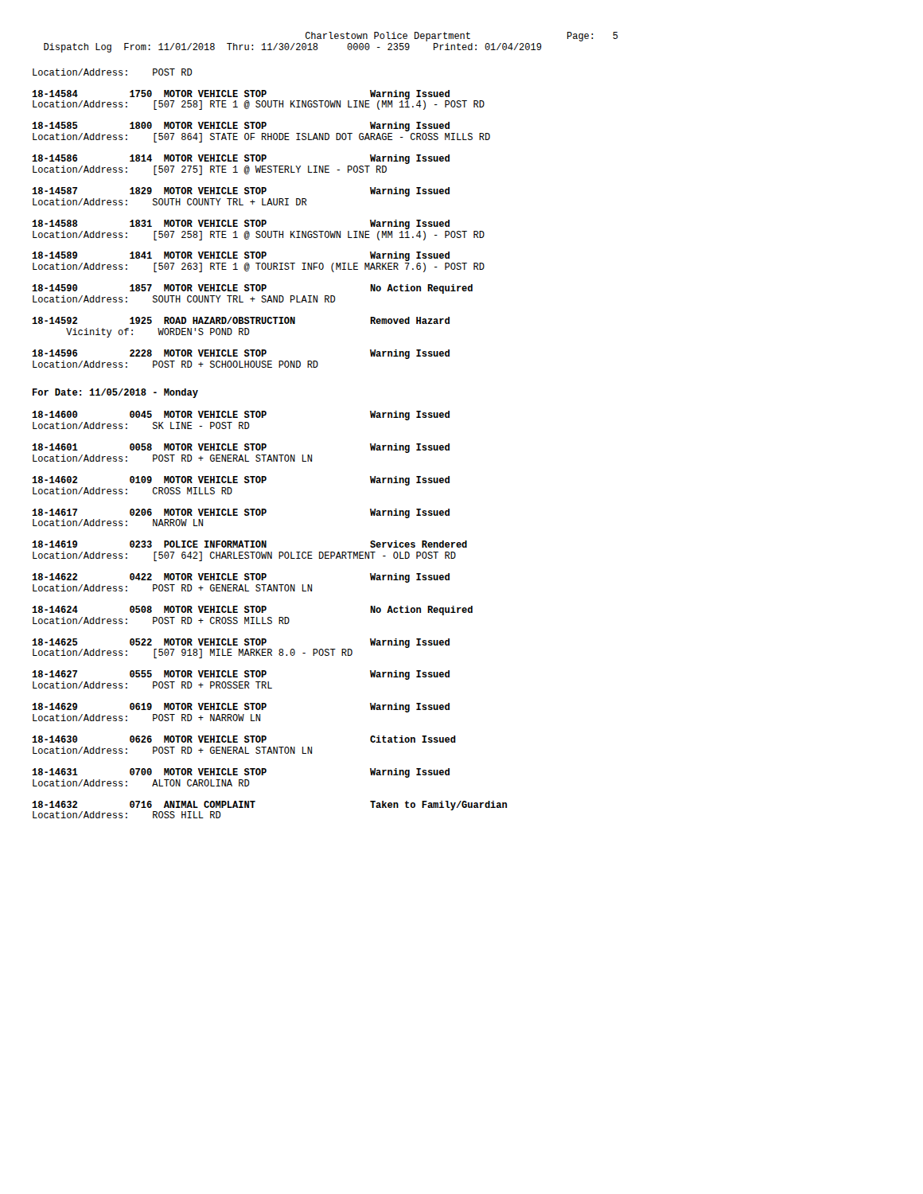Charlestown Police DepartmentPage: 5
Dispatch Log From: 11/01/2018 Thru: 11/30/2018 0000 - 2359 Printed: 01/04/2019
Location/Address: POST RD
18-14584 1750 MOTOR VEHICLE STOP Warning Issued
Location/Address: [507 258] RTE 1 @ SOUTH KINGSTOWN LINE (MM 11.4) - POST RD
18-14585 1800 MOTOR VEHICLE STOP Warning Issued
Location/Address: [507 864] STATE OF RHODE ISLAND DOT GARAGE - CROSS MILLS RD
18-14586 1814 MOTOR VEHICLE STOP Warning Issued
Location/Address: [507 275] RTE 1 @ WESTERLY LINE - POST RD
18-14587 1829 MOTOR VEHICLE STOP Warning Issued
Location/Address: SOUTH COUNTY TRL + LAURI DR
18-14588 1831 MOTOR VEHICLE STOP Warning Issued
Location/Address: [507 258] RTE 1 @ SOUTH KINGSTOWN LINE (MM 11.4) - POST RD
18-14589 1841 MOTOR VEHICLE STOP Warning Issued
Location/Address: [507 263] RTE 1 @ TOURIST INFO (MILE MARKER 7.6) - POST RD
18-14590 1857 MOTOR VEHICLE STOP No Action Required
Location/Address: SOUTH COUNTY TRL + SAND PLAIN RD
18-14592 1925 ROAD HAZARD/OBSTRUCTION Removed Hazard
Vicinity of: WORDEN'S POND RD
18-14596 2228 MOTOR VEHICLE STOP Warning Issued
Location/Address: POST RD + SCHOOLHOUSE POND RD
For Date: 11/05/2018 - Monday
18-14600 0045 MOTOR VEHICLE STOP Warning Issued
Location/Address: SK LINE - POST RD
18-14601 0058 MOTOR VEHICLE STOP Warning Issued
Location/Address: POST RD + GENERAL STANTON LN
18-14602 0109 MOTOR VEHICLE STOP Warning Issued
Location/Address: CROSS MILLS RD
18-14617 0206 MOTOR VEHICLE STOP Warning Issued
Location/Address: NARROW LN
18-14619 0233 POLICE INFORMATION Services Rendered
Location/Address: [507 642] CHARLESTOWN POLICE DEPARTMENT - OLD POST RD
18-14622 0422 MOTOR VEHICLE STOP Warning Issued
Location/Address: POST RD + GENERAL STANTON LN
18-14624 0508 MOTOR VEHICLE STOP No Action Required
Location/Address: POST RD + CROSS MILLS RD
18-14625 0522 MOTOR VEHICLE STOP Warning Issued
Location/Address: [507 918] MILE MARKER 8.0 - POST RD
18-14627 0555 MOTOR VEHICLE STOP Warning Issued
Location/Address: POST RD + PROSSER TRL
18-14629 0619 MOTOR VEHICLE STOP Warning Issued
Location/Address: POST RD + NARROW LN
18-14630 0626 MOTOR VEHICLE STOP Citation Issued
Location/Address: POST RD + GENERAL STANTON LN
18-14631 0700 MOTOR VEHICLE STOP Warning Issued
Location/Address: ALTON CAROLINA RD
18-14632 0716 ANIMAL COMPLAINT Taken to Family/Guardian
Location/Address: ROSS HILL RD